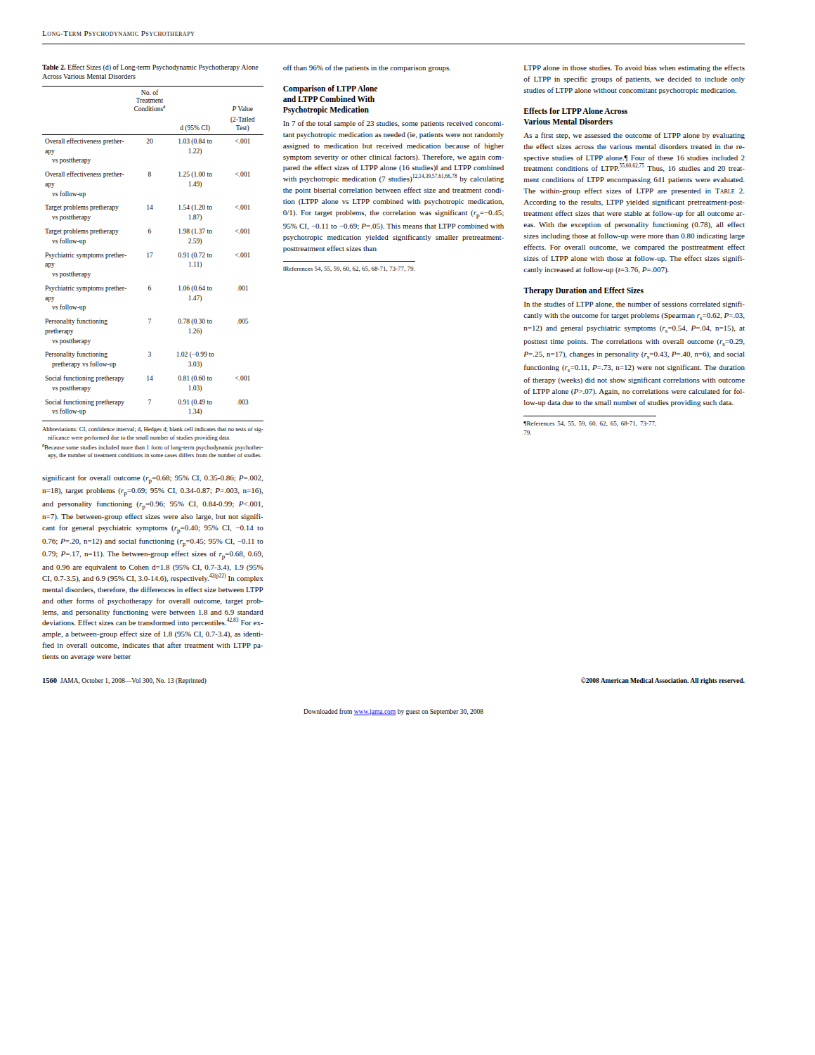Long-Term Psychodynamic Psychotherapy
Table 2. Effect Sizes (d) of Long-term Psychodynamic Psychotherapy Alone Across Various Mental Disorders
| | No. of Treatment Conditions a | | P Value |
| --- | --- | --- | --- |
| | | d (95% CI) | (2-Tailed Test) |
| Overall effectiveness pretherapy vs posttherapy | 20 | 1.03 (0.84 to 1.22) | <.001 |
| Overall effectiveness pretherapy vs follow-up | 8 | 1.25 (1.00 to 1.49) | <.001 |
| Target problems pretherapy vs posttherapy | 14 | 1.54 (1.20 to 1.87) | <.001 |
| Target problems pretherapy vs follow-up | 6 | 1.98 (1.37 to 2.59) | <.001 |
| Psychiatric symptoms pretherapy vs posttherapy | 17 | 0.91 (0.72 to 1.11) | <.001 |
| Psychiatric symptoms pretherapy vs follow-up | 6 | 1.06 (0.64 to 1.47) | .001 |
| Personality functioning pretherapy vs posttherapy | 7 | 0.78 (0.30 to 1.26) | .005 |
| Personality functioning pretherapy vs follow-up | 3 | 1.02 (−0.99 to 3.03) | |
| Social functioning pretherapy vs posttherapy | 14 | 0.81 (0.60 to 1.03) | <.001 |
| Social functioning pretherapy vs follow-up | 7 | 0.91 (0.49 to 1.34) | .003 |
Abbreviations: CI, confidence interval; d, Hedges d; blank cell indicates that no tests of significance were performed due to the small number of studies providing data.
aBecause some studies included more than 1 form of long-term psychodynamic psychotherapy, the number of treatment conditions in some cases differs from the number of studies.
significant for overall outcome (rp=0.68; 95% CI, 0.35-0.86; P=.002, n=18), target problems (rp=0.69; 95% CI, 0.34-0.87; P=.003, n=16), and personality functioning (rp=0.96; 95% CI, 0.84-0.99; P<.001, n=7). The between-group effect sizes were also large, but not significant for general psychiatric symptoms (rp=0.40; 95% CI, −0.14 to 0.76; P=.20, n=12) and social functioning (rp=0.45; 95% CI, −0.11 to 0.79; P=.17, n=11). The between-group effect sizes of rp=0.68, 0.69, and 0.96 are equivalent to Cohen d=1.8 (95% CI, 0.7-3.4), 1.9 (95% CI, 0.7-3.5), and 6.9 (95% CI, 3.0-14.6), respectively.42(p22) In complex mental disorders, therefore, the differences in effect size between LTPP and other forms of psychotherapy for overall outcome, target problems, and personality functioning were between 1.8 and 6.9 standard deviations. Effect sizes can be transformed into percentiles.42,83 For example, a between-group effect size of 1.8 (95% CI, 0.7-3.4), as identified in overall outcome, indicates that after treatment with LTPP patients on average were better
off than 96% of the patients in the comparison groups.
Comparison of LTPP Alone
and LTPP Combined With
Psychotropic Medication
In 7 of the total sample of 23 studies, some patients received concomitant psychotropic medication as needed (ie, patients were not randomly assigned to medication but received medication because of higher symptom severity or other clinical factors). Therefore, we again compared the effect sizes of LTPP alone (16 studies)‖ and LTPP combined with psychotropic medication (7 studies)12,14,39,57,61,66,78 by calculating the point biserial correlation between effect size and treatment condition (LTPP alone vs LTPP combined with psychotropic medication, 0/1). For target problems, the correlation was significant (rp=−0.45; 95% CI, −0.11 to −0.69; P=.05). This means that LTPP combined with psychotropic medication yielded significantly smaller pretreatment-posttreatment effect sizes than
‖References 54, 55, 59, 60, 62, 65, 68-71, 73-77, 79.
LTPP alone in those studies. To avoid bias when estimating the effects of LTPP in specific groups of patients, we decided to include only studies of LTPP alone without concomitant psychotropic medication.
Effects for LTPP Alone Across
Various Mental Disorders
As a first step, we assessed the outcome of LTPP alone by evaluating the effect sizes across the various mental disorders treated in the respective studies of LTPP alone.¶ Four of these 16 studies included 2 treatment conditions of LTPP.55,60,62,75 Thus, 16 studies and 20 treatment conditions of LTPP encompassing 641 patients were evaluated. The within-group effect sizes of LTPP are presented in Table 2. According to the results, LTPP yielded significant pretreatment-posttreatment effect sizes that were stable at follow-up for all outcome areas. With the exception of personality functioning (0.78), all effect sizes including those at follow-up were more than 0.80 indicating large effects. For overall outcome, we compared the posttreatment effect sizes of LTPP alone with those at follow-up. The effect sizes significantly increased at follow-up (t=3.76, P=.007).
Therapy Duration and Effect Sizes
In the studies of LTPP alone, the number of sessions correlated significantly with the outcome for target problems (Spearman rs=0.62, P=.03, n=12) and general psychiatric symptoms (rs=0.54, P=.04, n=15), at posttest time points. The correlations with overall outcome (rs=0.29, P=.25, n=17), changes in personality (rs=0.43, P=.40, n=6), and social functioning (rs=0.11, P=.73, n=12) were not significant. The duration of therapy (weeks) did not show significant correlations with outcome of LTPP alone (P>.07). Again, no correlations were calculated for follow-up data due to the small number of studies providing such data.
¶References 54, 55, 59, 60, 62, 65, 68-71, 73-77, 79.
1560 JAMA, October 1, 2008—Vol 300, No. 13 (Reprinted)
©2008 American Medical Association. All rights reserved.
Downloaded from www.jama.com by guest on September 30, 2008